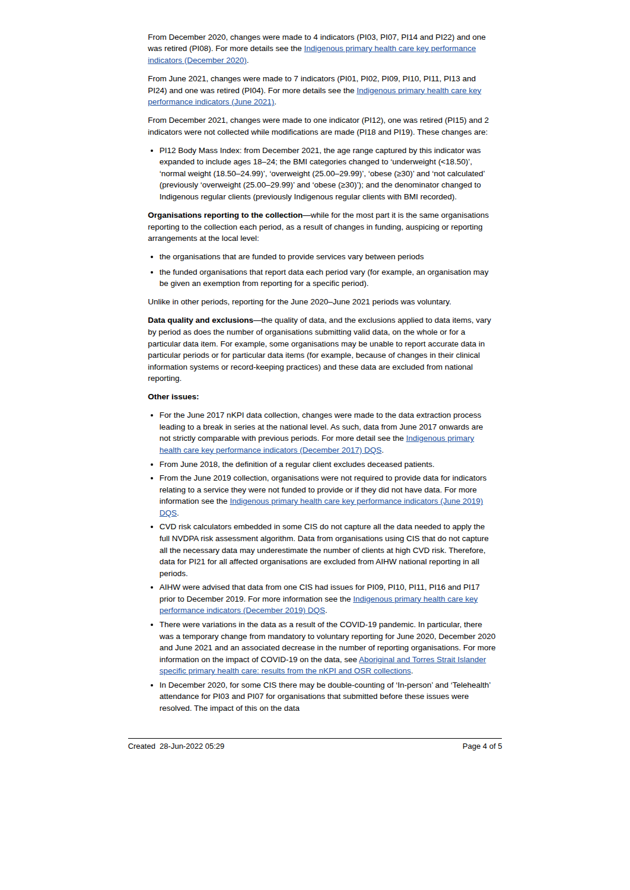From December 2020, changes were made to 4 indicators (PI03, PI07, PI14 and PI22) and one was retired (PI08). For more details see the Indigenous primary health care key performance indicators (December 2020).
From June 2021, changes were made to 7 indicators (PI01, PI02, PI09, PI10, PI11, PI13 and PI24) and one was retired (PI04). For more details see the Indigenous primary health care key performance indicators (June 2021).
From December 2021, changes were made to one indicator (PI12), one was retired (PI15) and 2 indicators were not collected while modifications are made (PI18 and PI19). These changes are:
PI12 Body Mass Index: from December 2021, the age range captured by this indicator was expanded to include ages 18–24; the BMI categories changed to ‘underweight (<18.50)’, ‘normal weight (18.50–24.99)’, ‘overweight (25.00–29.99)’, ‘obese (≥30)’ and ‘not calculated’ (previously ‘overweight (25.00–29.99)’ and ‘obese (≥30)’); and the denominator changed to Indigenous regular clients (previously Indigenous regular clients with BMI recorded).
Organisations reporting to the collection—while for the most part it is the same organisations reporting to the collection each period, as a result of changes in funding, auspicing or reporting arrangements at the local level:
the organisations that are funded to provide services vary between periods
the funded organisations that report data each period vary (for example, an organisation may be given an exemption from reporting for a specific period).
Unlike in other periods, reporting for the June 2020–June 2021 periods was voluntary.
Data quality and exclusions—the quality of data, and the exclusions applied to data items, vary by period as does the number of organisations submitting valid data, on the whole or for a particular data item. For example, some organisations may be unable to report accurate data in particular periods or for particular data items (for example, because of changes in their clinical information systems or record-keeping practices) and these data are excluded from national reporting.
Other issues:
For the June 2017 nKPI data collection, changes were made to the data extraction process leading to a break in series at the national level. As such, data from June 2017 onwards are not strictly comparable with previous periods. For more detail see the Indigenous primary health care key performance indicators (December 2017) DQS.
From June 2018, the definition of a regular client excludes deceased patients.
From the June 2019 collection, organisations were not required to provide data for indicators relating to a service they were not funded to provide or if they did not have data. For more information see the Indigenous primary health care key performance indicators (June 2019) DQS.
CVD risk calculators embedded in some CIS do not capture all the data needed to apply the full NVDPA risk assessment algorithm. Data from organisations using CIS that do not capture all the necessary data may underestimate the number of clients at high CVD risk. Therefore, data for PI21 for all affected organisations are excluded from AIHW national reporting in all periods.
AIHW were advised that data from one CIS had issues for PI09, PI10, PI11, PI16 and PI17 prior to December 2019. For more information see the Indigenous primary health care key performance indicators (December 2019) DQS.
There were variations in the data as a result of the COVID-19 pandemic. In particular, there was a temporary change from mandatory to voluntary reporting for June 2020, December 2020 and June 2021 and an associated decrease in the number of reporting organisations. For more information on the impact of COVID-19 on the data, see Aboriginal and Torres Strait Islander specific primary health care: results from the nKPI and OSR collections.
In December 2020, for some CIS there may be double-counting of ‘In-person’ and ‘Telehealth’ attendance for PI03 and PI07 for organisations that submitted before these issues were resolved. The impact of this on the data
Created 28-Jun-2022 05:29
Page 4 of 5